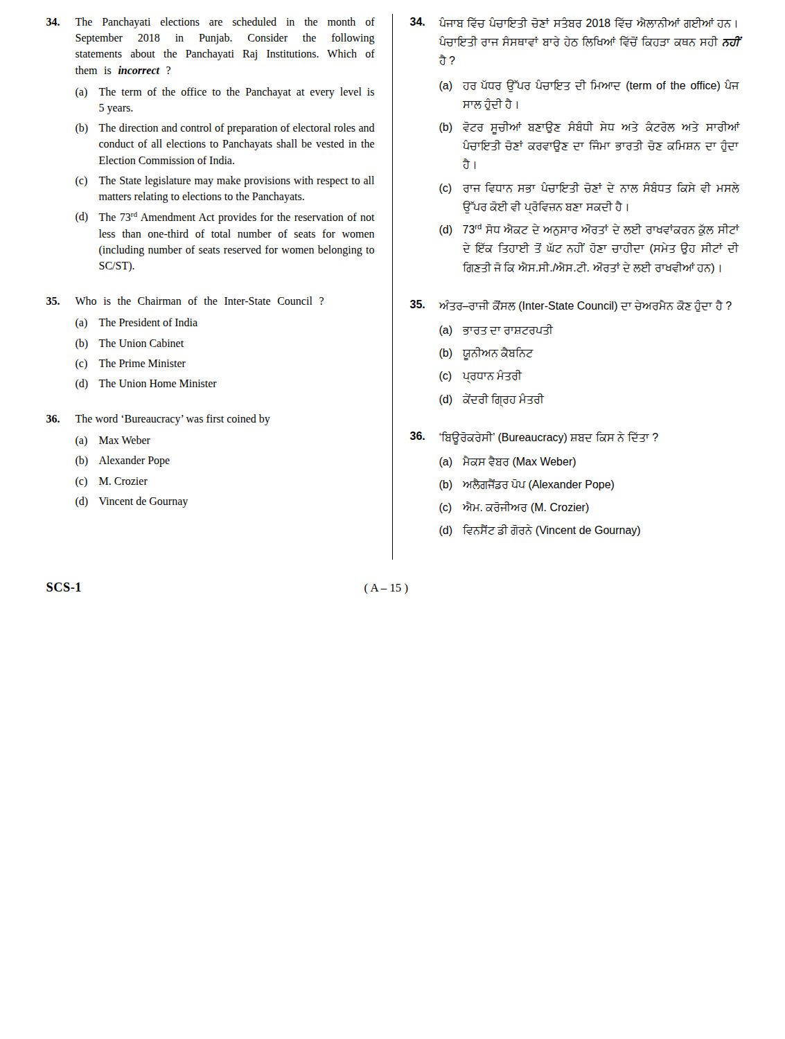34.
The Panchayati elections are scheduled in the month of September 2018 in Punjab. Consider the following statements about the Panchayati Raj Institutions. Which of them is incorrect ?
(a) The term of the office to the Panchayat at every level is 5 years.
(b) The direction and control of preparation of electoral roles and conduct of all elections to Panchayats shall be vested in the Election Commission of India.
(c) The State legislature may make provisions with respect to all matters relating to elections to the Panchayats.
(d) The 73rd Amendment Act provides for the reservation of not less than one-third of total number of seats for women (including number of seats reserved for women belonging to SC/ST).
35.
Who is the Chairman of the Inter-State Council ?
(a) The President of India
(b) The Union Cabinet
(c) The Prime Minister
(d) The Union Home Minister
36.
The word ‘Bureaucracy’ was first coined by
(a) Max Weber
(b) Alexander Pope
(c) M. Crozier
(d) Vincent de Gournay
34.
ਪੰਜਾਬ ਵਿੱਚ ਪੰਚਾਇਤੀ ਚੋਣਾਂ ਸਤੰਬਰ 2018 ਵਿੱਚ ਐਲਾਨੀਆਂ ਗਈਆਂ ਹਨ। ਪੰਚਾਇਤੀ ਰਾਜ ਸੰਸਥਾਵਾਂ ਬਾਰੇ ਹੇਠ ਲਿਖਿਆਂ ਵਿੱਚੋਂ ਕਿਹੜਾ ਕਥਨ ਸਹੀ ਨਹੀਂ ਹੈ ?
(a) ਹਰ ਪੱਧਰ ਉੱਪਰ ਪੰਚਾਇਤ ਦੀ ਮਿਆਦ (term of the office) ਪੰਜ ਸਾਲ ਹੁੰਦੀ ਹੈ।
(b) ਵੋਟਰ ਸੂਚੀਆਂ ਬਣਾਉਣ ਸੰਬੰਧੀ ਸੇਧ ਅਤੇ ਕੰਟਰੋਲ ਅਤੇ ਸਾਰੀਆਂ ਪੰਚਾਇਤੀ ਚੋਣਾਂ ਕਰਵਾਉਣ ਦਾ ਜਿੰਮਾ ਭਾਰਤੀ ਚੋਣ ਕਮਿਸ਼ਨ ਦਾ ਹੁੰਦਾ ਹੈ।
(c) ਰਾਜ ਵਿਧਾਨ ਸਭਾ ਪੰਚਾਇਤੀ ਚੋਣਾਂ ਦੇ ਨਾਲ ਸੰਬੰਧਤ ਕਿਸੇ ਵੀ ਮਸਲੇ ਉੱਪਰ ਕੋਈ ਵੀ ਪ੍ਰੋਵਿਜ਼ਨ ਬਣਾ ਸਕਦੀ ਹੈ।
(d) 73rd ਸੋਧ ਐਕਟ ਦੇ ਅਨੁਸਾਰ ਔਰਤਾਂ ਦੇ ਲਈ ਰਾਖਵਾਂਕਰਨ ਕੁੱਲ ਸੀਟਾਂ ਦੇ ਇੱਕ ਤਿਹਾਈ ਤੋਂ ਘੱਟ ਨਹੀਂ ਹੋਣਾ ਚਾਹੀਦਾ (ਸਮੇਤ ਉਹ ਸੀਟਾਂ ਦੀ ਗਿਣਤੀ ਜੋ ਕਿ ਐਸ.ਸੀ./ਐਸ.ਟੀ. ਔਰਤਾਂ ਦੇ ਲਈ ਰਾਖਵੀਆਂ ਹਨ)।
35.
ਅੰਤਰ–ਰਾਜੀ ਕੌਂਸਲ (Inter-State Council) ਦਾ ਚੇਅਰਮੈਨ ਕੌਣ ਹੁੰਦਾ ਹੈ ?
(a) ਭਾਰਤ ਦਾ ਰਾਸ਼ਟਰਪਤੀ
(b) ਯੂਨੀਅਨ ਕੈਬਨਿਟ
(c) ਪ੍ਰਧਾਨ ਮੰਤਰੀ
(d) ਕੇਂਦਰੀ ਗ੍ਰਿਹ ਮੰਤਰੀ
36.
‘ਬਿਊਰੋਕਰੇਸੀ’ (Bureaucracy) ਸ਼ਬਦ ਕਿਸ ਨੇ ਦਿੱਤਾ ?
(a) ਮੈਕਸ ਵੈਬਰ (Max Weber)
(b) ਅਲੈਗਜੈਂਡਰ ਪੋਪ (Alexander Pope)
(c) ਐਮ. ਕਰੋਜੀਅਰ (M. Crozier)
(d) ਵਿਨਸੈਂਟ ਡੀ ਗੋਰਨੇ (Vincent de Gournay)
SCS-1
( A – 15 )